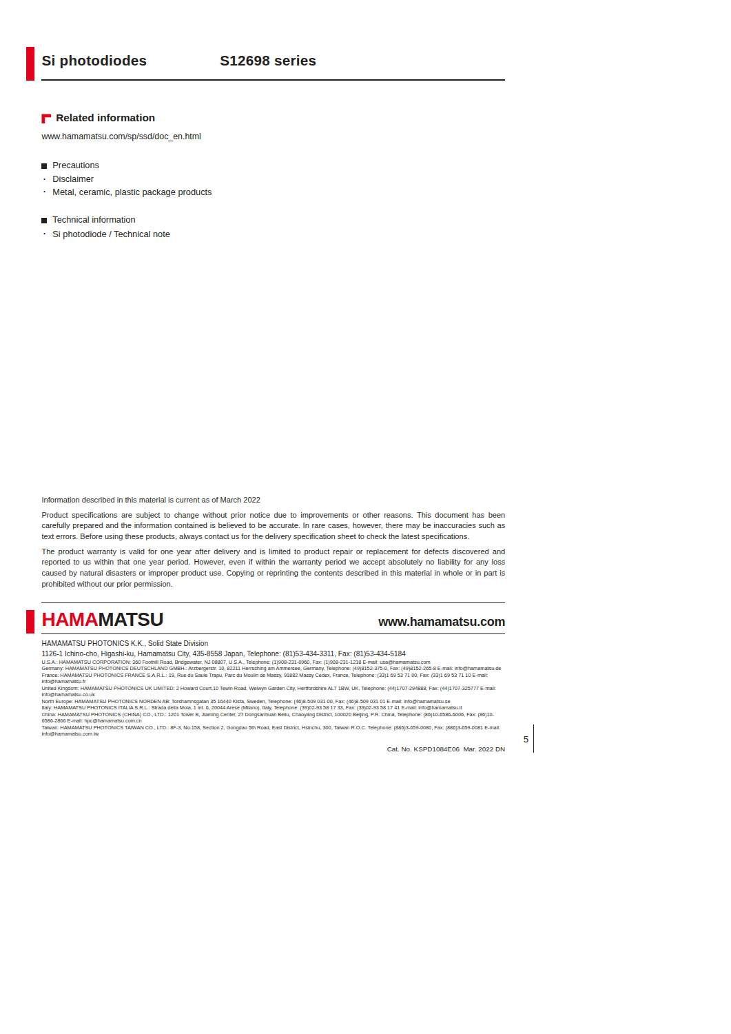Si photodiodesS12698 series
Related information
www.hamamatsu.com/sp/ssd/doc_en.html
Precautions
Disclaimer
Metal, ceramic, plastic package products
Technical information
Si photodiode / Technical note
Information described in this material is current as of March 2022
Product specifications are subject to change without prior notice due to improvements or other reasons. This document has been carefully prepared and the information contained is believed to be accurate. In rare cases, however, there may be inaccuracies such as text errors. Before using these products, always contact us for the delivery specification sheet to check the latest specifications.
The product warranty is valid for one year after delivery and is limited to product repair or replacement for defects discovered and reported to us within that one year period. However, even if within the warranty period we accept absolutely no liability for any loss caused by natural disasters or improper product use. Copying or reprinting the contents described in this material in whole or in part is prohibited without our prior permission.
HAMA MATSU
www.hamamatsu.com
HAMAMATSU PHOTONICS K.K., Solid State Division
1126-1 Ichino-cho, Higashi-ku, Hamamatsu City, 435-8558 Japan, Telephone: (81)53-434-3311, Fax: (81)53-434-5184
U.S.A.: HAMAMATSU CORPORATION: 360 Foothill Road, Bridgewater, NJ 08807, U.S.A., Telephone: (1)908-231-0960, Fax: (1)908-231-1218 E-mail: usa@hamamatsu.com
Germany: HAMAMATSU PHOTONICS DEUTSCHLAND GMBH.: Arzbergerstr. 10, 82211 Herrsching am Ammersee, Germany, Telephone: (49)8152-375-0, Fax: (49)8152-265-8 E-mail: info@hamamatsu.de
France: HAMAMATSU PHOTONICS FRANCE S.A.R.L.: 19, Rue du Saule Trapu, Parc du Moulin de Massy, 91882 Massy Cedex, France, Telephone: (33)1 69 53 71 00, Fax: (33)1 69 53 71 10 E-mail: info@hamamatsu.fr
United Kingdom: HAMAMATSU PHOTONICS UK LIMITED: 2 Howard Court,10 Tewin Road, Welwyn Garden City, Hertfordshire AL7 1BW, UK, Telephone: (44)1707-294888, Fax: (44)1707-325777 E-mail: info@hamamatsu.co.uk
North Europe: HAMAMATSU PHOTONICS NORDEN AB: Torshamnsgatan 35 16440 Kista, Sweden, Telephone: (46)8-509 031 00, Fax: (46)8-509 031 01 E-mail: info@hamamatsu.se
Italy: HAMAMATSU PHOTONICS ITALIA S.R.L.: Strada della Moia, 1 int. 6, 20044 Arese (Milano), Italy, Telephone: (39)02-93 58 17 33, Fax: (39)02-93 58 17 41 E-mail: info@hamamatsu.it
China: HAMAMATSU PHOTONICS (CHINA) CO., LTD.: 1201 Tower B, Jiaming Center, 27 Dongsanhuan Beilu, Chaoyang District, 100020 Beijing, P.R. China, Telephone: (86)10-6586-6006, Fax: (86)10-6586-2866 E-mail: hpc@hamamatsu.com.cn
Taiwan: HAMAMATSU PHOTONICS TAIWAN CO., LTD.: 8F-3, No.158, Section 2, Gongdao 5th Road, East District, Hsinchu, 300, Taiwan R.O.C. Telephone: (886)3-659-0080, Fax: (886)3-659-0081 E-mail: info@hamamatsu.com.tw
Cat. No. KSPD1084E06 Mar. 2022 DN 5